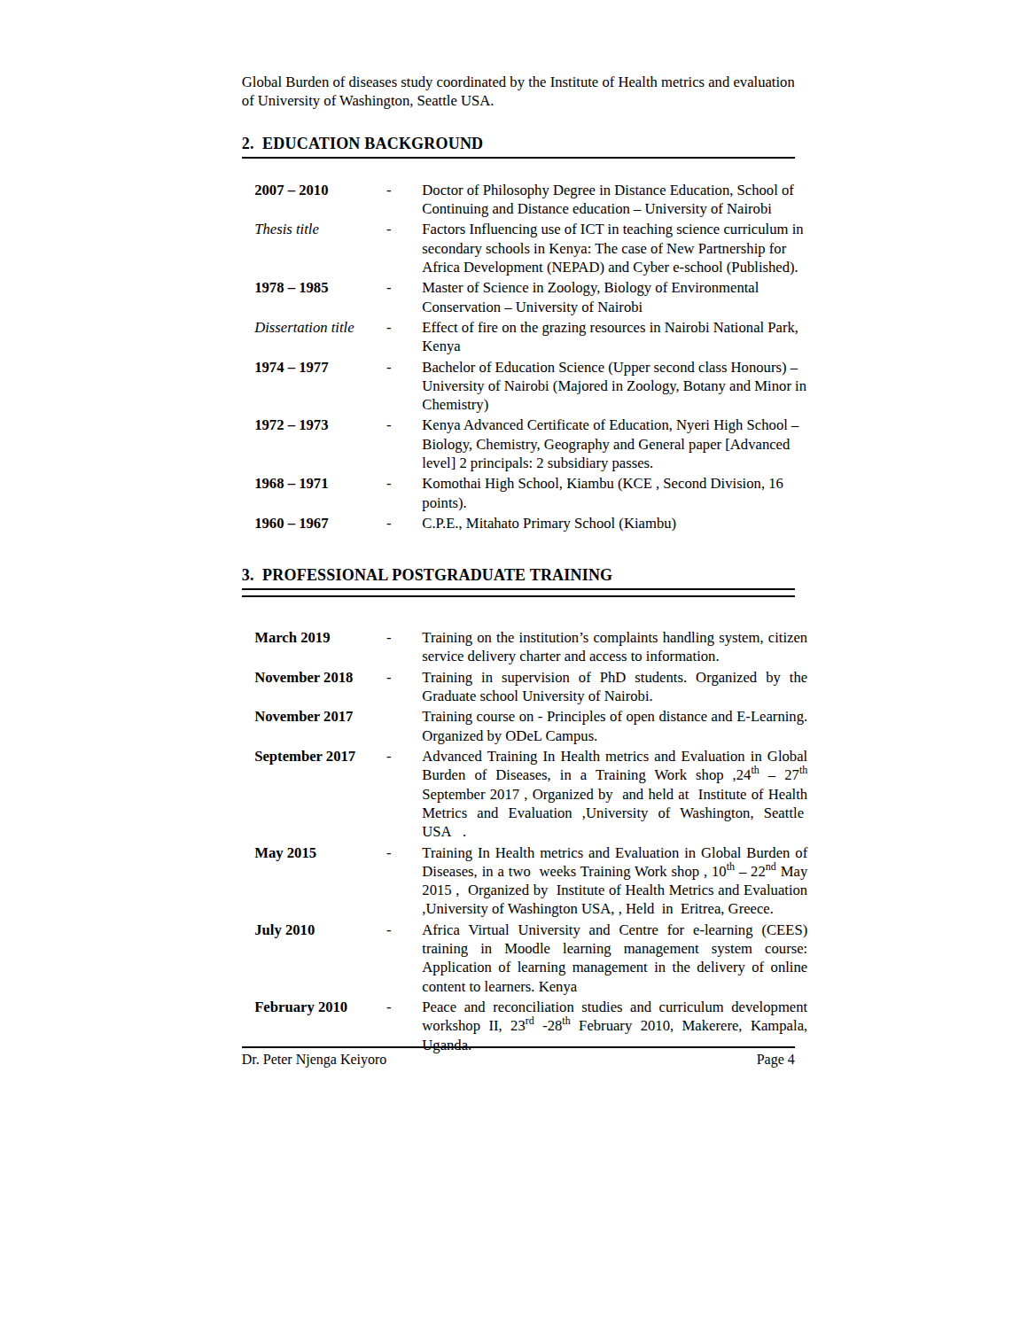Global Burden of diseases study coordinated by the Institute of Health metrics and evaluation of University of Washington, Seattle USA.
2. EDUCATION BACKGROUND
| 2007 – 2010 | - | Doctor of Philosophy Degree in Distance Education, School of Continuing and Distance education – University of Nairobi |
| Thesis title | - | Factors Influencing use of ICT in teaching science curriculum in secondary schools in Kenya: The case of New Partnership for Africa Development (NEPAD) and Cyber e-school (Published). |
| 1978 – 1985 | - | Master of Science in Zoology, Biology of Environmental Conservation – University of Nairobi |
| Dissertation title | - | Effect of fire on the grazing resources in Nairobi National Park, Kenya |
| 1974 – 1977 | - | Bachelor of Education Science (Upper second class Honours) – University of Nairobi (Majored in Zoology, Botany and Minor in Chemistry) |
| 1972 – 1973 | - | Kenya Advanced Certificate of Education, Nyeri High School – Biology, Chemistry, Geography and General paper [Advanced level] 2 principals: 2 subsidiary passes. |
| 1968 – 1971 | - | Komothai High School, Kiambu (KCE , Second Division, 16 points). |
| 1960 – 1967 | - | C.P.E., Mitahato Primary School (Kiambu) |
3. PROFESSIONAL POSTGRADUATE TRAINING
| March 2019 | - | Training on the institution’s complaints handling system, citizen service delivery charter and access to information. |
| November 2018 | - | Training in supervision of PhD students. Organized by the Graduate school University of Nairobi. |
| November 2017 | | Training course on - Principles of open distance and E-Learning. Organized by ODeL Campus. |
| September 2017 | - | Advanced Training In Health metrics and Evaluation in Global Burden of Diseases, in a Training Work shop ,24 th – 27 th September 2017 , Organized by and held at Institute of Health Metrics and Evaluation ,University of Washington, Seattle USA . |
| May 2015 | - | Training In Health metrics and Evaluation in Global Burden of Diseases, in a two weeks Training Work shop , 10 th – 22 nd May 2015 , Organized by Institute of Health Metrics and Evaluation ,University of Washington USA, , Held in Eritrea, Greece. |
| July 2010 | - | Africa Virtual University and Centre for e-learning (CEES) training in Moodle learning management system course: Application of learning management in the delivery of online content to learners. Kenya |
| February 2010 | - | Peace and reconciliation studies and curriculum development workshop II, 23 rd -28 th February 2010, Makerere, Kampala, Uganda. |
Dr. Peter Njenga Keiyoro Page 4